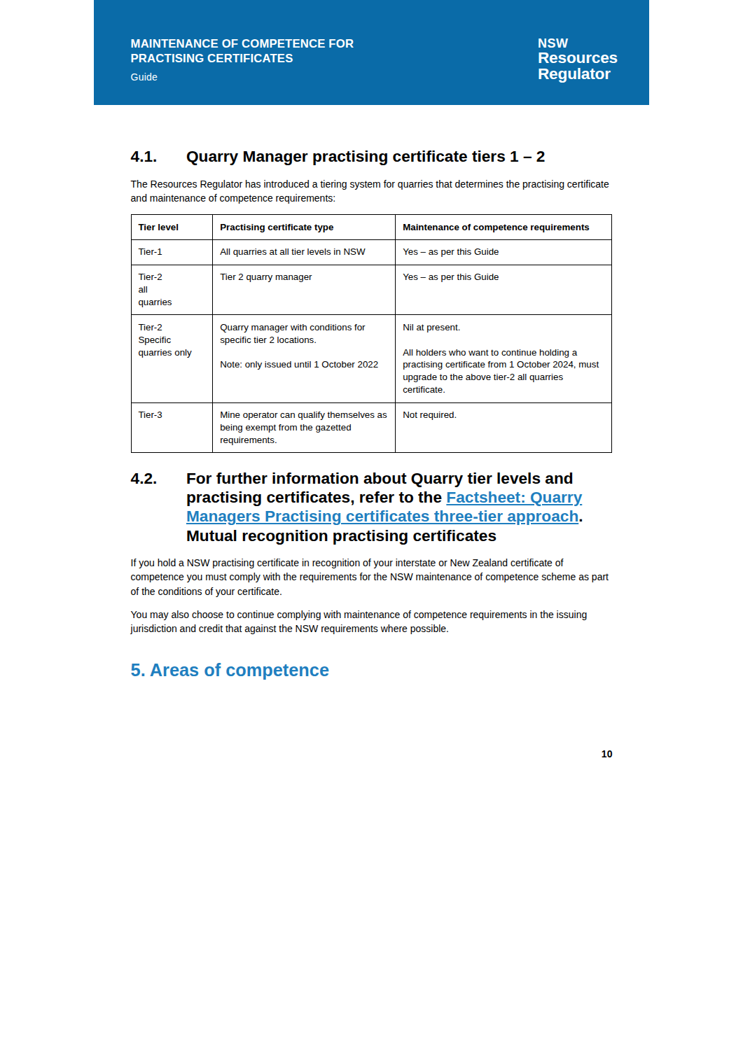Maintenance of Competence for
Practising Certificates
Guide
NSW Resources
Regulator
4.1. Quarry Manager practising certificate tiers 1 – 2
The Resources Regulator has introduced a tiering system for quarries that determines the practising certificate and maintenance of competence requirements:
| Tier level | Practising certificate type | Maintenance of competence requirements |
| --- | --- | --- |
| Tier-1 | All quarries at all tier levels in NSW | Yes – as per this Guide |
| Tier-2 all quarries | Tier 2 quarry manager | Yes – as per this Guide |
| Tier-2 Specific quarries only | Quarry manager with conditions for specific tier 2 locations. Note: only issued until 1 October 2022 | Nil at present. All holders who want to continue holding a practising certificate from 1 October 2024, must upgrade to the above tier-2 all quarries certificate. |
| Tier-3 | Mine operator can qualify themselves as being exempt from the gazetted requirements. | Not required. |
4.2. For further information about Quarry tier levels and practising certificates, refer to the Factsheet: Quarry Managers Practising certificates three-tier approach. Mutual recognition practising certificates
If you hold a NSW practising certificate in recognition of your interstate or New Zealand certificate of competence you must comply with the requirements for the NSW maintenance of competence scheme as part of the conditions of your certificate.
You may also choose to continue complying with maintenance of competence requirements in the issuing jurisdiction and credit that against the NSW requirements where possible.
5. Areas of competence
10